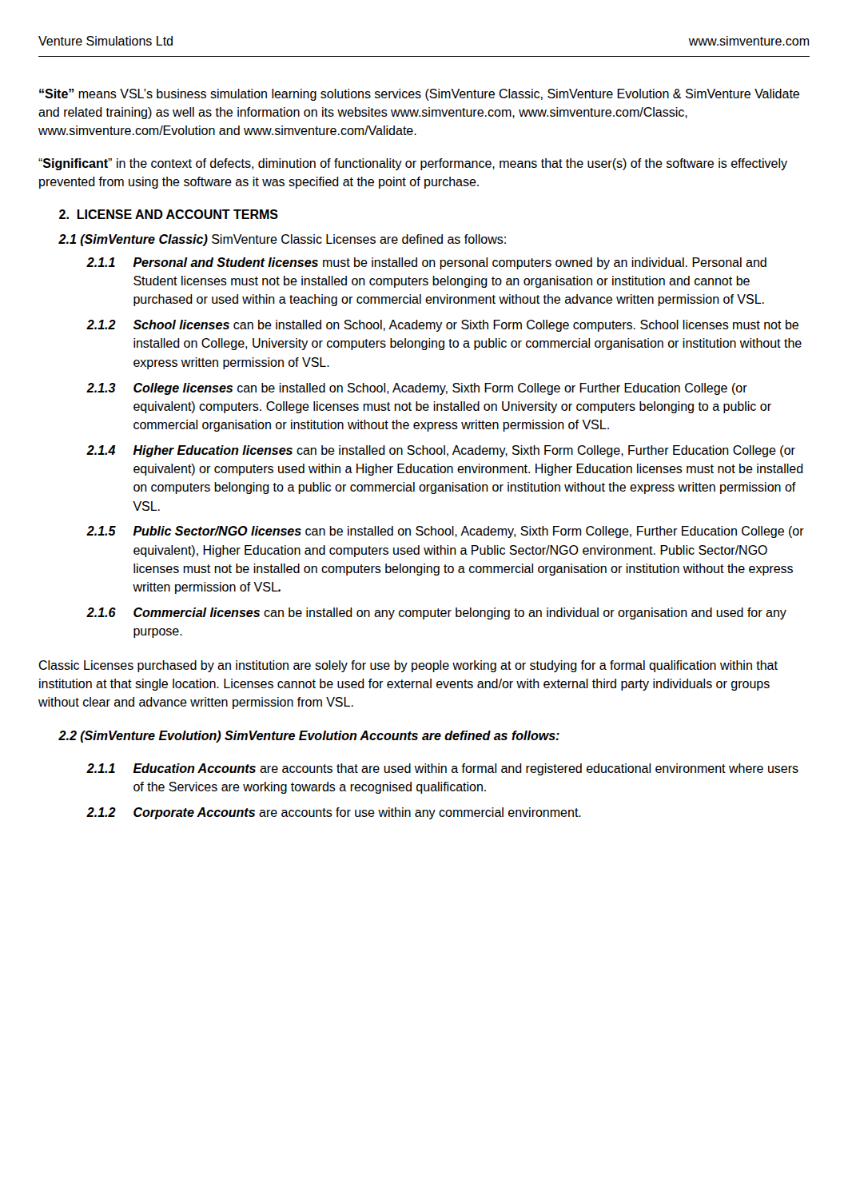Venture Simulations Ltd www.simventure.com
“Site” means VSL’s business simulation learning solutions services (SimVenture Classic, SimVenture Evolution & SimVenture Validate and related training) as well as the information on its websites www.simventure.com, www.simventure.com/Classic, www.simventure.com/Evolution and www.simventure.com/Validate.
“Significant” in the context of defects, diminution of functionality or performance, means that the user(s) of the software is effectively prevented from using the software as it was specified at the point of purchase.
2. LICENSE AND ACCOUNT TERMS
2.1 (SimVenture Classic) SimVenture Classic Licenses are defined as follows:
2.1.1 Personal and Student licenses must be installed on personal computers owned by an individual. Personal and Student licenses must not be installed on computers belonging to an organisation or institution and cannot be purchased or used within a teaching or commercial environment without the advance written permission of VSL.
2.1.2 School licenses can be installed on School, Academy or Sixth Form College computers. School licenses must not be installed on College, University or computers belonging to a public or commercial organisation or institution without the express written permission of VSL.
2.1.3 College licenses can be installed on School, Academy, Sixth Form College or Further Education College (or equivalent) computers. College licenses must not be installed on University or computers belonging to a public or commercial organisation or institution without the express written permission of VSL.
2.1.4 Higher Education licenses can be installed on School, Academy, Sixth Form College, Further Education College (or equivalent) or computers used within a Higher Education environment. Higher Education licenses must not be installed on computers belonging to a public or commercial organisation or institution without the express written permission of VSL.
2.1.5 Public Sector/NGO licenses can be installed on School, Academy, Sixth Form College, Further Education College (or equivalent), Higher Education and computers used within a Public Sector/NGO environment. Public Sector/NGO licenses must not be installed on computers belonging to a commercial organisation or institution without the express written permission of VSL.
2.1.6 Commercial licenses can be installed on any computer belonging to an individual or organisation and used for any purpose.
Classic Licenses purchased by an institution are solely for use by people working at or studying for a formal qualification within that institution at that single location. Licenses cannot be used for external events and/or with external third party individuals or groups without clear and advance written permission from VSL.
2.2 (SimVenture Evolution) SimVenture Evolution Accounts are defined as follows:
2.1.1 Education Accounts are accounts that are used within a formal and registered educational environment where users of the Services are working towards a recognised qualification.
2.1.2 Corporate Accounts are accounts for use within any commercial environment.